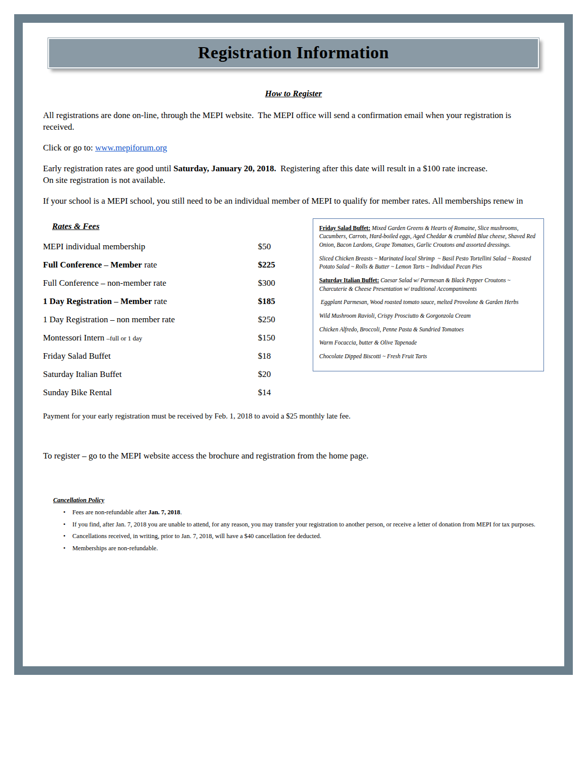Registration Information
How to Register
All registrations are done on-line, through the MEPI website. The MEPI office will send a confirmation email when your registration is received.
Click or go to: www.mepiforum.org
Early registration rates are good until Saturday, January 20, 2018. Registering after this date will result in a $100 rate increase.
On site registration is not available.
If your school is a MEPI school, you still need to be an individual member of MEPI to qualify for member rates. All memberships renew in
Rates & Fees
| MEPI individual membership | $50 |
| Full Conference – Member rate | $225 |
| Full Conference – non-member rate | $300 |
| 1 Day Registration – Member rate | $185 |
| 1 Day Registration – non member rate | $250 |
| Montessori Intern –full or 1 day | $150 |
| Friday Salad Buffet | $18 |
| Saturday Italian Buffet | $20 |
| Sunday Bike Rental | $14 |
Friday Salad Buffet: Mixed Garden Greens & Hearts of Romaine, Slice mushrooms, Cucumbers, Carrots, Hard-boiled eggs, Aged Cheddar & crumbled Blue cheese, Shaved Red Onion, Bacon Lardons, Grape Tomatoes, Garlic Croutons and assorted dressings.
Sliced Chicken Breasts ~ Marinated local Shrimp ~ Basil Pesto Tortellini Salad ~ Roasted Potato Salad ~ Rolls & Butter ~ Lemon Tarts ~ Individual Pecan Pies
Saturday Italian Buffet: Caesar Salad w/ Parmesan & Black Pepper Croutons ~ Charcuterie & Cheese Presentation w/ traditional Accompaniments
Eggplant Parmesan, Wood roasted tomato sauce, melted Provolone & Garden Herbs
Wild Mushroom Ravioli, Crispy Prosciutto & Gorgonzola Cream
Chicken Alfredo, Broccoli, Penne Pasta & Sundried Tomatoes
Warm Focaccia, butter & Olive Tapenade
Chocolate Dipped Biscotti ~ Fresh Fruit Tarts
Payment for your early registration must be received by Feb. 1, 2018 to avoid a $25 monthly late fee.
To register – go to the MEPI website access the brochure and registration from the home page.
Cancellation Policy
Fees are non-refundable after Jan. 7, 2018.
If you find, after Jan. 7, 2018 you are unable to attend, for any reason, you may transfer your registration to another person, or receive a letter of donation from MEPI for tax purposes.
Cancellations received, in writing, prior to Jan. 7, 2018, will have a $40 cancellation fee deducted.
Memberships are non-refundable.